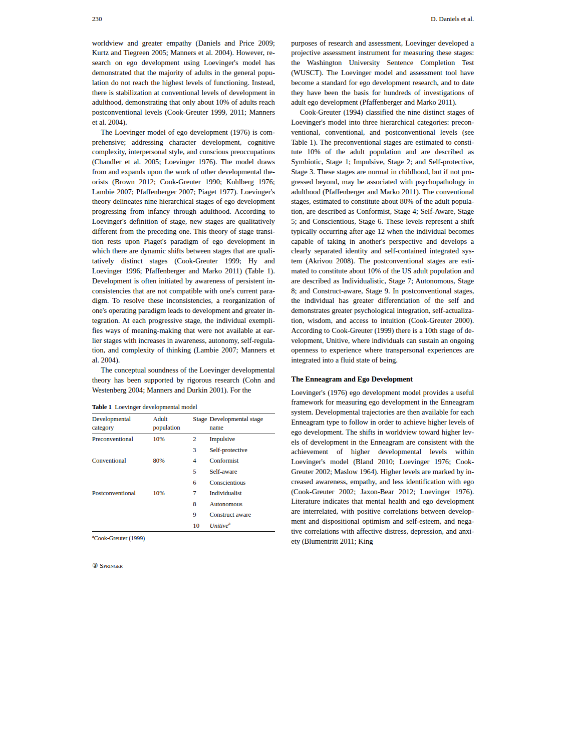230 D. Daniels et al.
worldview and greater empathy (Daniels and Price 2009; Kurtz and Tiegreen 2005; Manners et al. 2004). However, research on ego development using Loevinger's model has demonstrated that the majority of adults in the general population do not reach the highest levels of functioning. Instead, there is stabilization at conventional levels of development in adulthood, demonstrating that only about 10% of adults reach postconventional levels (Cook-Greuter 1999, 2011; Manners et al. 2004).
The Loevinger model of ego development (1976) is comprehensive; addressing character development, cognitive complexity, interpersonal style, and conscious preoccupations (Chandler et al. 2005; Loevinger 1976). The model draws from and expands upon the work of other developmental theorists (Brown 2012; Cook-Greuter 1990; Kohlberg 1976; Lambie 2007; Pfaffenberger 2007; Piaget 1977). Loevinger's theory delineates nine hierarchical stages of ego development progressing from infancy through adulthood. According to Loevinger's definition of stage, new stages are qualitatively different from the preceding one. This theory of stage transition rests upon Piaget's paradigm of ego development in which there are dynamic shifts between stages that are qualitatively distinct stages (Cook-Greuter 1999; Hy and Loevinger 1996; Pfaffenberger and Marko 2011) (Table 1). Development is often initiated by awareness of persistent inconsistencies that are not compatible with one's current paradigm. To resolve these inconsistencies, a reorganization of one's operating paradigm leads to development and greater integration. At each progressive stage, the individual exemplifies ways of meaning-making that were not available at earlier stages with increases in awareness, autonomy, self-regulation, and complexity of thinking (Lambie 2007; Manners et al. 2004).
The conceptual soundness of the Loevinger developmental theory has been supported by rigorous research (Cohn and Westenberg 2004; Manners and Durkin 2001). For the
Table 1 Loevinger developmental model
| Developmental category | Adult population | Stage | Developmental stage name |
| --- | --- | --- | --- |
| Preconventional | 10% | 2 | Impulsive |
| | | 3 | Self-protective |
| Conventional | 80% | 4 | Conformist |
| | | 5 | Self-aware |
| | | 6 | Conscientious |
| Postconventional | 10% | 7 | Individualist |
| | | 8 | Autonomous |
| | | 9 | Construct aware |
| | | 10 | Unitive a |
aCook-Greuter (1999)
purposes of research and assessment, Loevinger developed a projective assessment instrument for measuring these stages: the Washington University Sentence Completion Test (WUSCT). The Loevinger model and assessment tool have become a standard for ego development research, and to date they have been the basis for hundreds of investigations of adult ego development (Pfaffenberger and Marko 2011).
Cook-Greuter (1994) classified the nine distinct stages of Loevinger's model into three hierarchical categories: preconventional, conventional, and postconventional levels (see Table 1). The preconventional stages are estimated to constitute 10% of the adult population and are described as Symbiotic, Stage 1; Impulsive, Stage 2; and Self-protective, Stage 3. These stages are normal in childhood, but if not progressed beyond, may be associated with psychopathology in adulthood (Pfaffenberger and Marko 2011). The conventional stages, estimated to constitute about 80% of the adult population, are described as Conformist, Stage 4; Self-Aware, Stage 5; and Conscientious, Stage 6. These levels represent a shift typically occurring after age 12 when the individual becomes capable of taking in another's perspective and develops a clearly separated identity and self-contained integrated system (Akrivou 2008). The postconventional stages are estimated to constitute about 10% of the US adult population and are described as Individualistic, Stage 7; Autonomous, Stage 8; and Construct-aware, Stage 9. In postconventional stages, the individual has greater differentiation of the self and demonstrates greater psychological integration, self-actualization, wisdom, and access to intuition (Cook-Greuter 2000). According to Cook-Greuter (1999) there is a 10th stage of development, Unitive, where individuals can sustain an ongoing openness to experience where transpersonal experiences are integrated into a fluid state of being.
The Enneagram and Ego Development
Loevinger's (1976) ego development model provides a useful framework for measuring ego development in the Enneagram system. Developmental trajectories are then available for each Enneagram type to follow in order to achieve higher levels of ego development. The shifts in worldview toward higher levels of development in the Enneagram are consistent with the achievement of higher developmental levels within Loevinger's model (Bland 2010; Loevinger 1976; Cook-Greuter 2002; Maslow 1964). Higher levels are marked by increased awareness, empathy, and less identification with ego (Cook-Greuter 2002; Jaxon-Bear 2012; Loevinger 1976). Literature indicates that mental health and ego development are interrelated, with positive correlations between development and dispositional optimism and self-esteem, and negative correlations with affective distress, depression, and anxiety (Blumentritt 2011; King
③ Springer